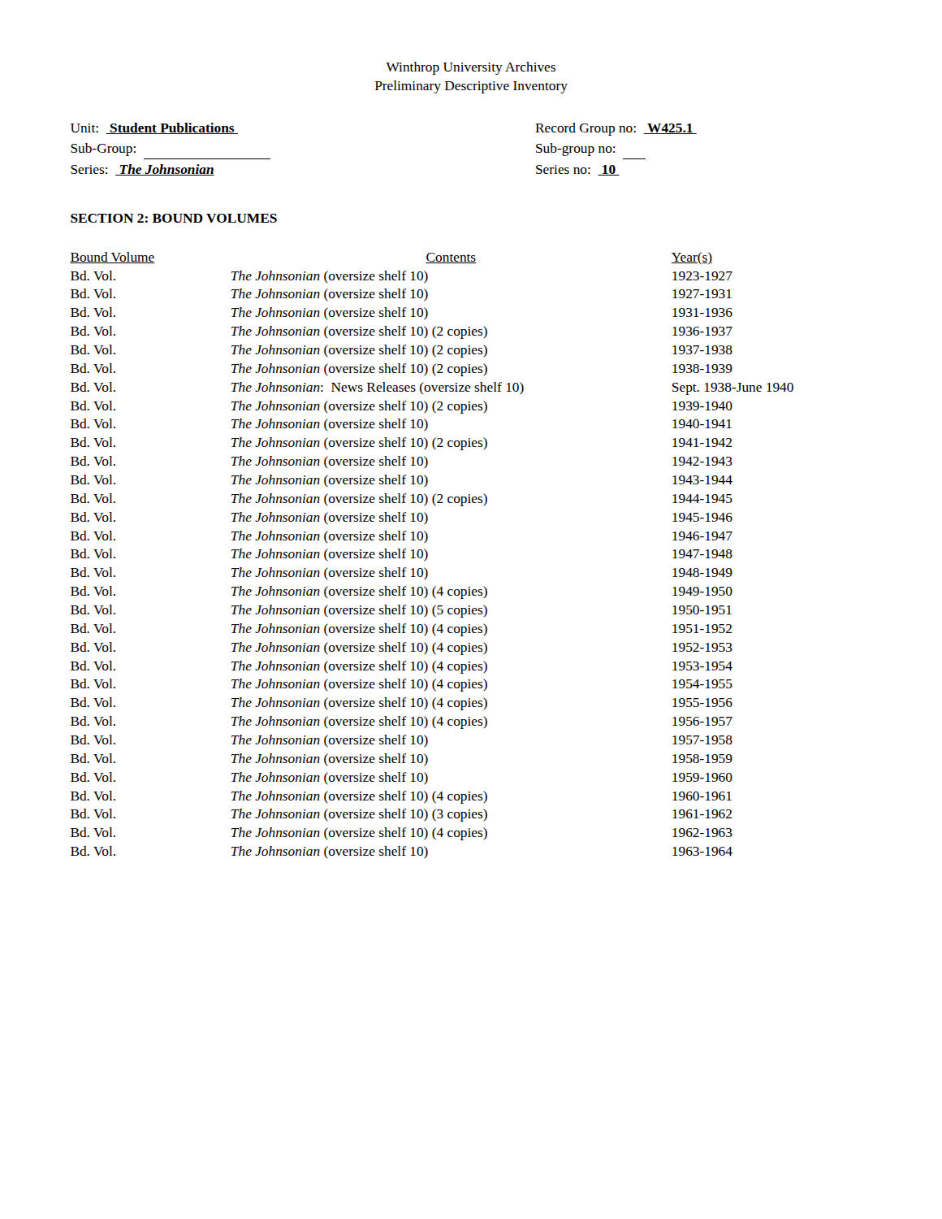Winthrop University Archives
Preliminary Descriptive Inventory
| Unit: Student Publications | Record Group no: W425.1 |
| Sub-Group: | Sub-group no: |
| Series: The Johnsonian | Series no: 10 |
SECTION 2: BOUND VOLUMES
| Bound Volume | Contents | Year(s) |
| --- | --- | --- |
| Bd. Vol. | The Johnsonian (oversize shelf 10) | 1923-1927 |
| Bd. Vol. | The Johnsonian (oversize shelf 10) | 1927-1931 |
| Bd. Vol. | The Johnsonian (oversize shelf 10) | 1931-1936 |
| Bd. Vol. | The Johnsonian (oversize shelf 10) (2 copies) | 1936-1937 |
| Bd. Vol. | The Johnsonian (oversize shelf 10) (2 copies) | 1937-1938 |
| Bd. Vol. | The Johnsonian (oversize shelf 10) (2 copies) | 1938-1939 |
| Bd. Vol. | The Johnsonian : News Releases (oversize shelf 10) | Sept. 1938-June 1940 |
| Bd. Vol. | The Johnsonian (oversize shelf 10) (2 copies) | 1939-1940 |
| Bd. Vol. | The Johnsonian (oversize shelf 10) | 1940-1941 |
| Bd. Vol. | The Johnsonian (oversize shelf 10) (2 copies) | 1941-1942 |
| Bd. Vol. | The Johnsonian (oversize shelf 10) | 1942-1943 |
| Bd. Vol. | The Johnsonian (oversize shelf 10) | 1943-1944 |
| Bd. Vol. | The Johnsonian (oversize shelf 10) (2 copies) | 1944-1945 |
| Bd. Vol. | The Johnsonian (oversize shelf 10) | 1945-1946 |
| Bd. Vol. | The Johnsonian (oversize shelf 10) | 1946-1947 |
| Bd. Vol. | The Johnsonian (oversize shelf 10) | 1947-1948 |
| Bd. Vol. | The Johnsonian (oversize shelf 10) | 1948-1949 |
| Bd. Vol. | The Johnsonian (oversize shelf 10) (4 copies) | 1949-1950 |
| Bd. Vol. | The Johnsonian (oversize shelf 10) (5 copies) | 1950-1951 |
| Bd. Vol. | The Johnsonian (oversize shelf 10) (4 copies) | 1951-1952 |
| Bd. Vol. | The Johnsonian (oversize shelf 10) (4 copies) | 1952-1953 |
| Bd. Vol. | The Johnsonian (oversize shelf 10) (4 copies) | 1953-1954 |
| Bd. Vol. | The Johnsonian (oversize shelf 10) (4 copies) | 1954-1955 |
| Bd. Vol. | The Johnsonian (oversize shelf 10) (4 copies) | 1955-1956 |
| Bd. Vol. | The Johnsonian (oversize shelf 10) (4 copies) | 1956-1957 |
| Bd. Vol. | The Johnsonian (oversize shelf 10) | 1957-1958 |
| Bd. Vol. | The Johnsonian (oversize shelf 10) | 1958-1959 |
| Bd. Vol. | The Johnsonian (oversize shelf 10) | 1959-1960 |
| Bd. Vol. | The Johnsonian (oversize shelf 10) (4 copies) | 1960-1961 |
| Bd. Vol. | The Johnsonian (oversize shelf 10) (3 copies) | 1961-1962 |
| Bd. Vol. | The Johnsonian (oversize shelf 10) (4 copies) | 1962-1963 |
| Bd. Vol. | The Johnsonian (oversize shelf 10) | 1963-1964 |